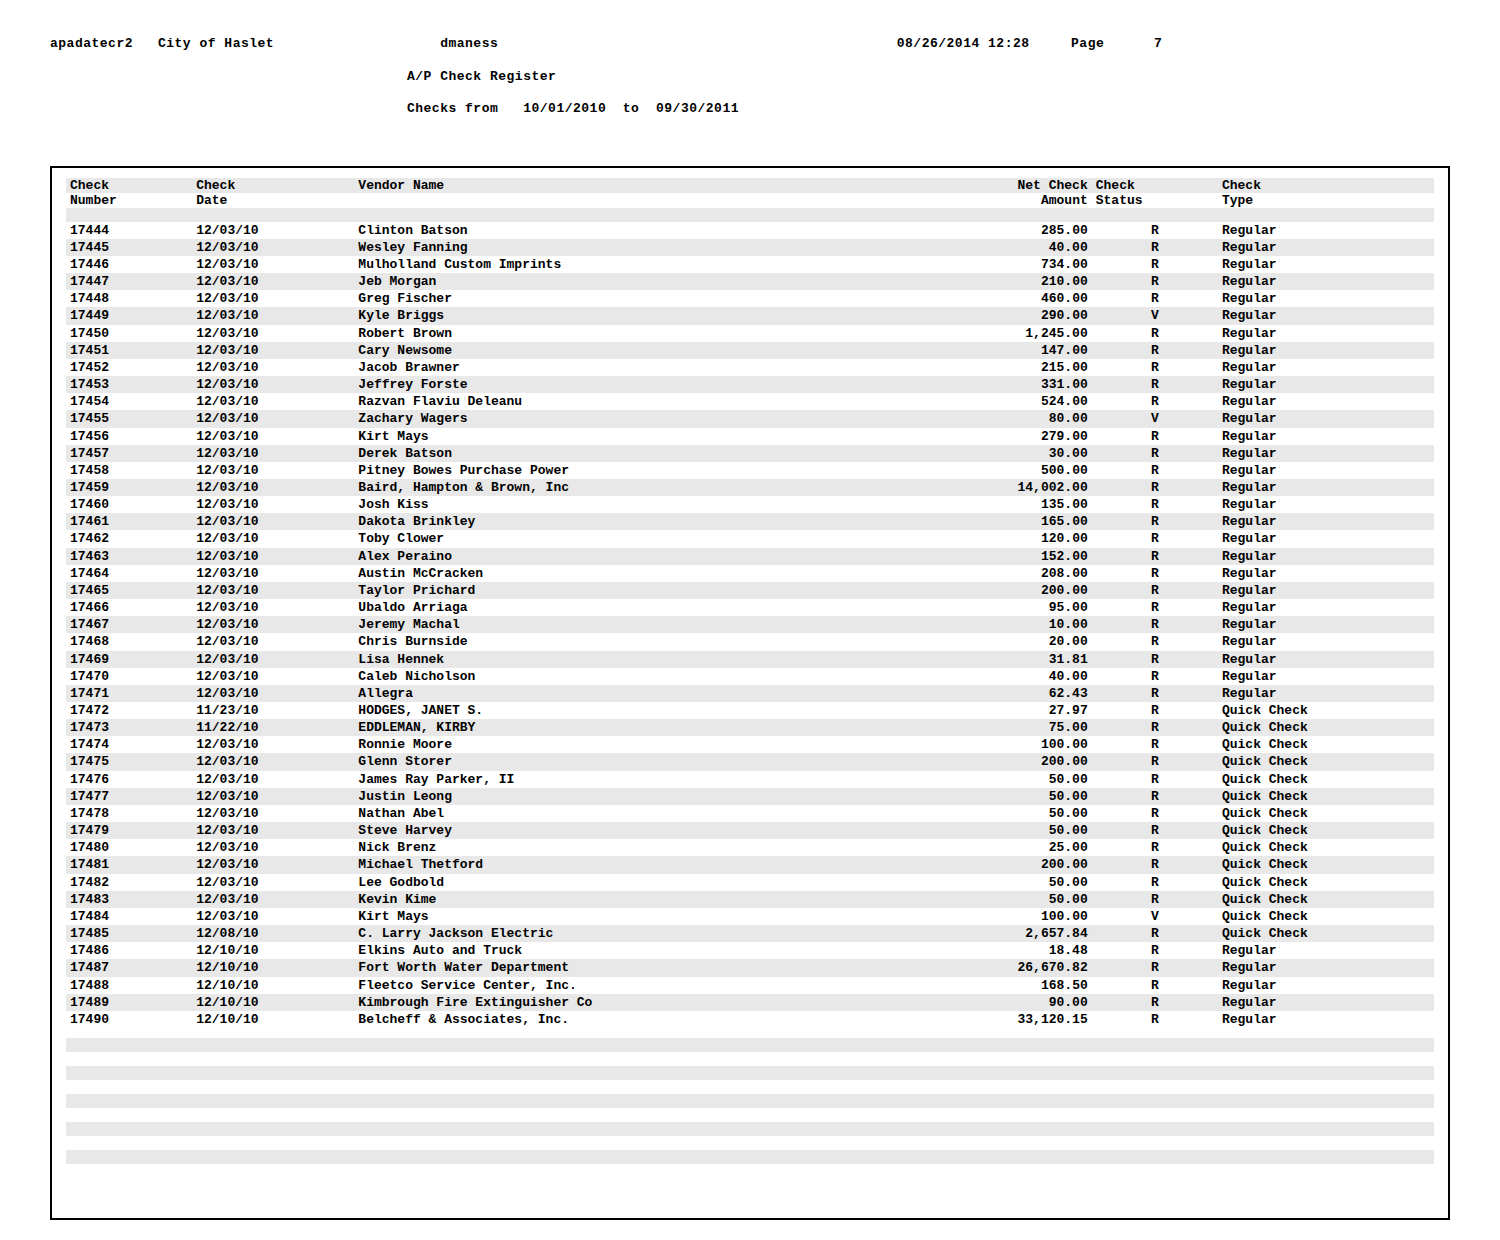apadatecr2 City of Haslet dmaness 08/26/2014 12:28 Page 7 A/P Check Register Checks from 10/01/2010 to 09/30/2011
| Check | Check | Vendor Name | Net Check | Check | Check |
| --- | --- | --- | --- | --- | --- |
| Number | Date | | Amount | Status | Type |
| 17444 | 12/03/10 | Clinton Batson | 285.00 | R | Regular |
| 17445 | 12/03/10 | Wesley Fanning | 40.00 | R | Regular |
| 17446 | 12/03/10 | Mulholland Custom Imprints | 734.00 | R | Regular |
| 17447 | 12/03/10 | Jeb Morgan | 210.00 | R | Regular |
| 17448 | 12/03/10 | Greg Fischer | 460.00 | R | Regular |
| 17449 | 12/03/10 | Kyle Briggs | 290.00 | V | Regular |
| 17450 | 12/03/10 | Robert Brown | 1,245.00 | R | Regular |
| 17451 | 12/03/10 | Cary Newsome | 147.00 | R | Regular |
| 17452 | 12/03/10 | Jacob Brawner | 215.00 | R | Regular |
| 17453 | 12/03/10 | Jeffrey Forste | 331.00 | R | Regular |
| 17454 | 12/03/10 | Razvan Flaviu Deleanu | 524.00 | R | Regular |
| 17455 | 12/03/10 | Zachary Wagers | 80.00 | V | Regular |
| 17456 | 12/03/10 | Kirt Mays | 279.00 | R | Regular |
| 17457 | 12/03/10 | Derek Batson | 30.00 | R | Regular |
| 17458 | 12/03/10 | Pitney Bowes Purchase Power | 500.00 | R | Regular |
| 17459 | 12/03/10 | Baird, Hampton & Brown, Inc | 14,002.00 | R | Regular |
| 17460 | 12/03/10 | Josh Kiss | 135.00 | R | Regular |
| 17461 | 12/03/10 | Dakota Brinkley | 165.00 | R | Regular |
| 17462 | 12/03/10 | Toby Clower | 120.00 | R | Regular |
| 17463 | 12/03/10 | Alex Peraino | 152.00 | R | Regular |
| 17464 | 12/03/10 | Austin McCracken | 208.00 | R | Regular |
| 17465 | 12/03/10 | Taylor Prichard | 200.00 | R | Regular |
| 17466 | 12/03/10 | Ubaldo Arriaga | 95.00 | R | Regular |
| 17467 | 12/03/10 | Jeremy Machal | 10.00 | R | Regular |
| 17468 | 12/03/10 | Chris Burnside | 20.00 | R | Regular |
| 17469 | 12/03/10 | Lisa Hennek | 31.81 | R | Regular |
| 17470 | 12/03/10 | Caleb Nicholson | 40.00 | R | Regular |
| 17471 | 12/03/10 | Allegra | 62.43 | R | Regular |
| 17472 | 11/23/10 | HODGES, JANET S. | 27.97 | R | Quick Check |
| 17473 | 11/22/10 | EDDLEMAN, KIRBY | 75.00 | R | Quick Check |
| 17474 | 12/03/10 | Ronnie Moore | 100.00 | R | Quick Check |
| 17475 | 12/03/10 | Glenn Storer | 200.00 | R | Quick Check |
| 17476 | 12/03/10 | James Ray Parker, II | 50.00 | R | Quick Check |
| 17477 | 12/03/10 | Justin Leong | 50.00 | R | Quick Check |
| 17478 | 12/03/10 | Nathan Abel | 50.00 | R | Quick Check |
| 17479 | 12/03/10 | Steve Harvey | 50.00 | R | Quick Check |
| 17480 | 12/03/10 | Nick Brenz | 25.00 | R | Quick Check |
| 17481 | 12/03/10 | Michael Thetford | 200.00 | R | Quick Check |
| 17482 | 12/03/10 | Lee Godbold | 50.00 | R | Quick Check |
| 17483 | 12/03/10 | Kevin Kime | 50.00 | R | Quick Check |
| 17484 | 12/03/10 | Kirt Mays | 100.00 | V | Quick Check |
| 17485 | 12/08/10 | C. Larry Jackson Electric | 2,657.84 | R | Quick Check |
| 17486 | 12/10/10 | Elkins Auto and Truck | 18.48 | R | Regular |
| 17487 | 12/10/10 | Fort Worth Water Department | 26,670.82 | R | Regular |
| 17488 | 12/10/10 | Fleetco Service Center, Inc. | 168.50 | R | Regular |
| 17489 | 12/10/10 | Kimbrough Fire Extinguisher Co | 90.00 | R | Regular |
| 17490 | 12/10/10 | Belcheff & Associates, Inc. | 33,120.15 | R | Regular |